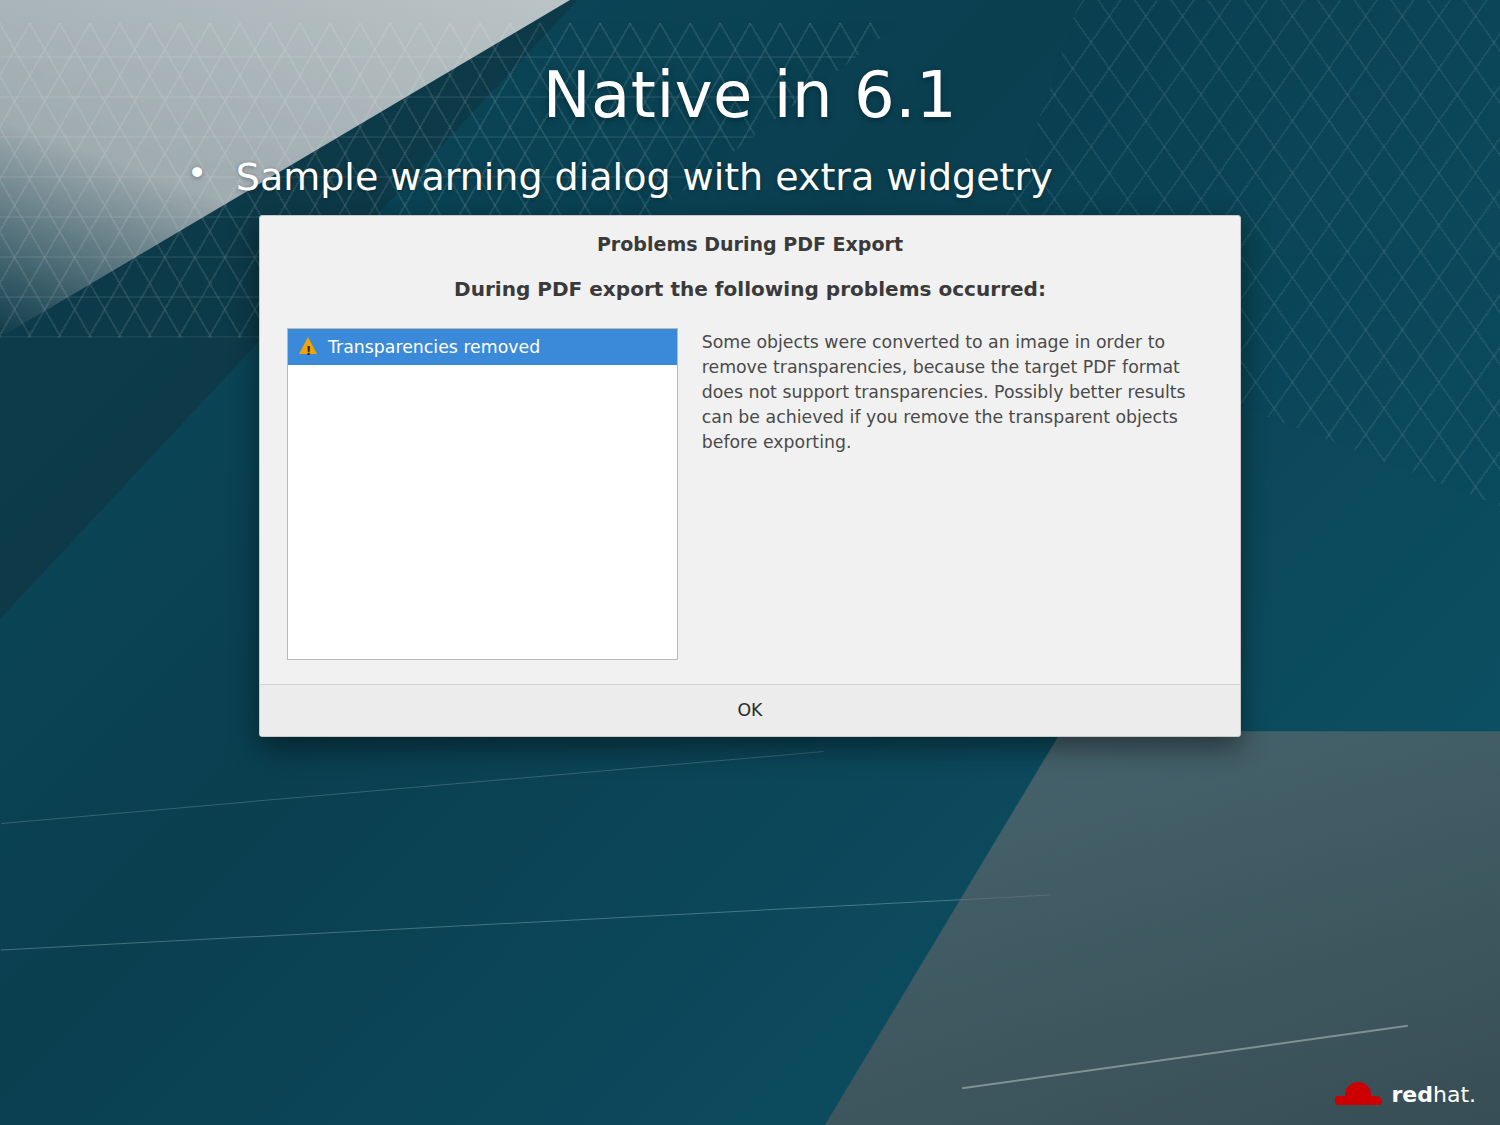Native in 6.1
Sample warning dialog with extra widgetry
Problems During PDF Export
During PDF export the following problems occurred:
Transparencies removed
Some objects were converted to an image in order to remove transparencies, because the target PDF format does not support transparencies. Possibly better results can be achieved if you remove the transparent objects before exporting.
OK
red hat.